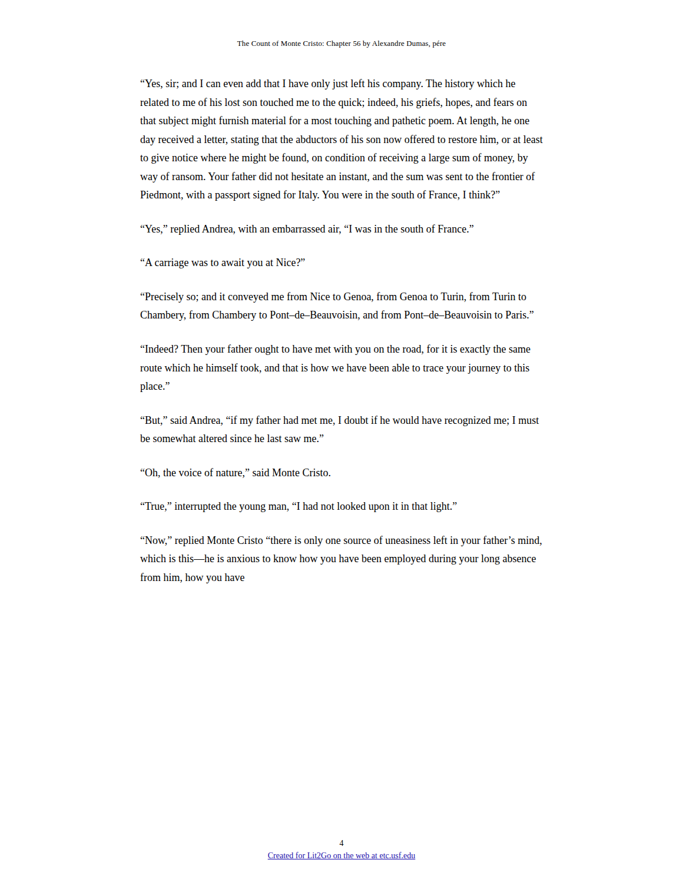The Count of Monte Cristo: Chapter 56 by Alexandre Dumas, pére
“Yes, sir; and I can even add that I have only just left his company. The history which he related to me of his lost son touched me to the quick; indeed, his griefs, hopes, and fears on that subject might furnish material for a most touching and pathetic poem. At length, he one day received a letter, stating that the abductors of his son now offered to restore him, or at least to give notice where he might be found, on condition of receiving a large sum of money, by way of ransom. Your father did not hesitate an instant, and the sum was sent to the frontier of Piedmont, with a passport signed for Italy. You were in the south of France, I think?”
“Yes,” replied Andrea, with an embarrassed air, “I was in the south of France.”
“A carriage was to await you at Nice?”
“Precisely so; and it conveyed me from Nice to Genoa, from Genoa to Turin, from Turin to Chambery, from Chambery to Pont–de–Beauvoisin, and from Pont–de–Beauvoisin to Paris.”
“Indeed? Then your father ought to have met with you on the road, for it is exactly the same route which he himself took, and that is how we have been able to trace your journey to this place.”
“But,” said Andrea, “if my father had met me, I doubt if he would have recognized me; I must be somewhat altered since he last saw me.”
“Oh, the voice of nature,” said Monte Cristo.
“True,” interrupted the young man, “I had not looked upon it in that light.”
“Now,” replied Monte Cristo “there is only one source of uneasiness left in your father’s mind, which is this—he is anxious to know how you have been employed during your long absence from him, how you have
4 Created for Lit2Go on the web at etc.usf.edu